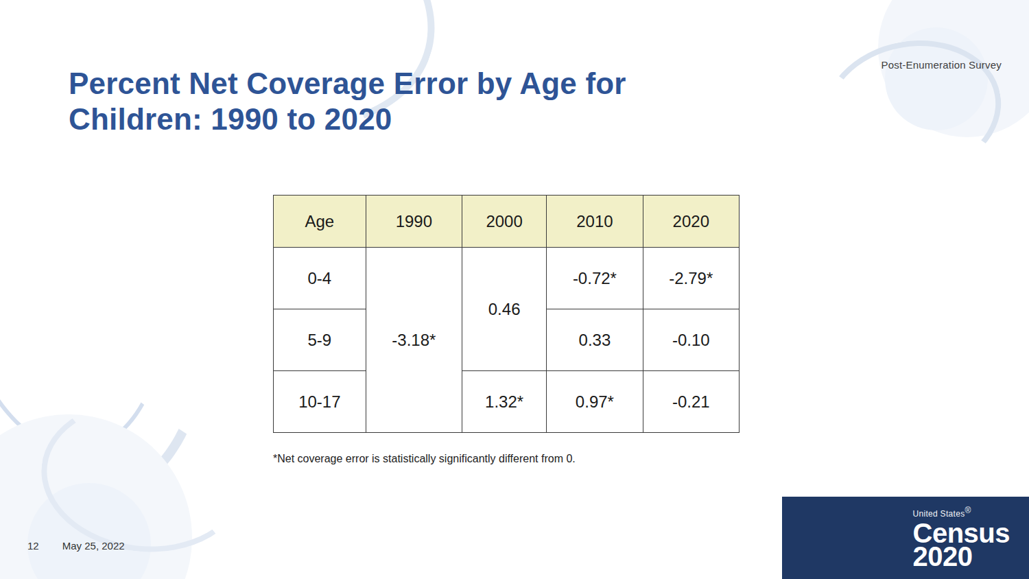Post-Enumeration Survey
Percent Net Coverage Error by Age for Children: 1990 to 2020
| Age | 1990 | 2000 | 2010 | 2020 |
| --- | --- | --- | --- | --- |
| 0-4 | -3.18* | 0.46 | -0.72* | -2.79* |
| 5-9 | 0.33 | -0.10 |
| 10-17 | 1.32* | 0.97* | -0.21 |
*Net coverage error is statistically significantly different from 0.
12 May 25, 2022
United States®
Census
2020